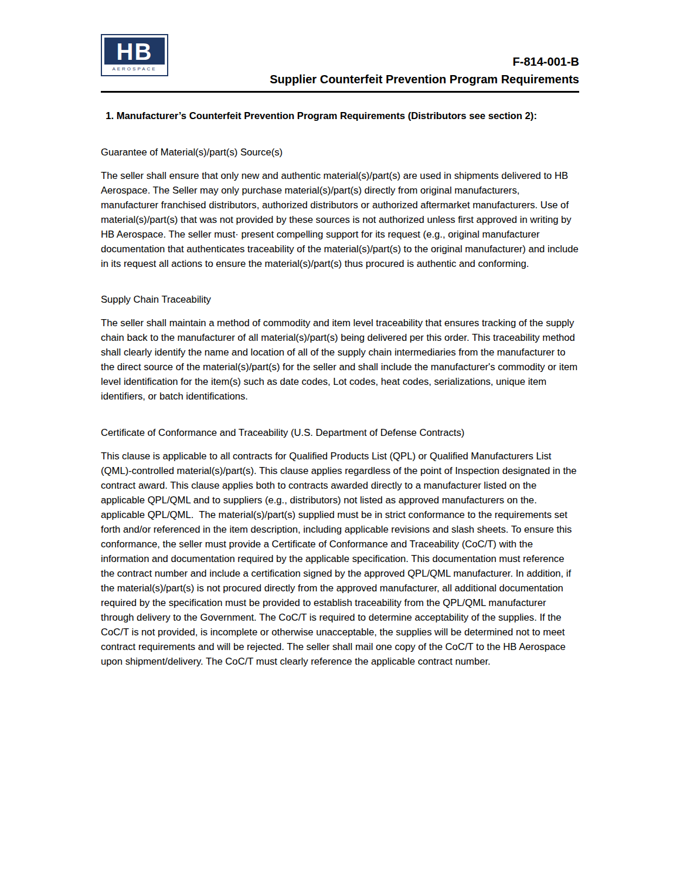HB
AEROSPACE
F-814-001-B Supplier Counterfeit Prevention Program Requirements
Manufacturer’s Counterfeit Prevention Program Requirements (Distributors see section 2):
Guarantee of Material(s)/part(s) Source(s)
The seller shall ensure that only new and authentic material(s)/part(s) are used in shipments delivered to HB Aerospace. The Seller may only purchase material(s)/part(s) directly from original manufacturers, manufacturer franchised distributors, authorized distributors or authorized aftermarket manufacturers. Use of material(s)/part(s) that was not provided by these sources is not authorized unless first approved in writing by HB Aerospace. The seller must· present compelling support for its request (e.g., original manufacturer documentation that authenticates traceability of the material(s)/part(s) to the original manufacturer) and include in its request all actions to ensure the material(s)/part(s) thus procured is authentic and conforming.
Supply Chain Traceability
The seller shall maintain a method of commodity and item level traceability that ensures tracking of the supply chain back to the manufacturer of all material(s)/part(s) being delivered per this order. This traceability method shall clearly identify the name and location of all of the supply chain intermediaries from the manufacturer to the direct source of the material(s)/part(s) for the seller and shall include the manufacturer's commodity or item level identification for the item(s) such as date codes, Lot codes, heat codes, serializations, unique item identifiers, or batch identifications.
Certificate of Conformance and Traceability (U.S. Department of Defense Contracts)
This clause is applicable to all contracts for Qualified Products List (QPL) or Qualified Manufacturers List (QML)-controlled material(s)/part(s). This clause applies regardless of the point of Inspection designated in the contract award. This clause applies both to contracts awarded directly to a manufacturer listed on the applicable QPL/QML and to suppliers (e.g., distributors) not listed as approved manufacturers on the. applicable QPL/QML. The material(s)/part(s) supplied must be in strict conformance to the requirements set forth and/or referenced in the item description, including applicable revisions and slash sheets. To ensure this conformance, the seller must provide a Certificate of Conformance and Traceability (CoC/T) with the information and documentation required by the applicable specification. This documentation must reference the contract number and include a certification signed by the approved QPL/QML manufacturer. In addition, if the material(s)/part(s) is not procured directly from the approved manufacturer, all additional documentation required by the specification must be provided to establish traceability from the QPL/QML manufacturer through delivery to the Government. The CoC/T is required to determine acceptability of the supplies. If the CoC/T is not provided, is incomplete or otherwise unacceptable, the supplies will be determined not to meet contract requirements and will be rejected. The seller shall mail one copy of the CoC/T to the HB Aerospace upon shipment/delivery. The CoC/T must clearly reference the applicable contract number.